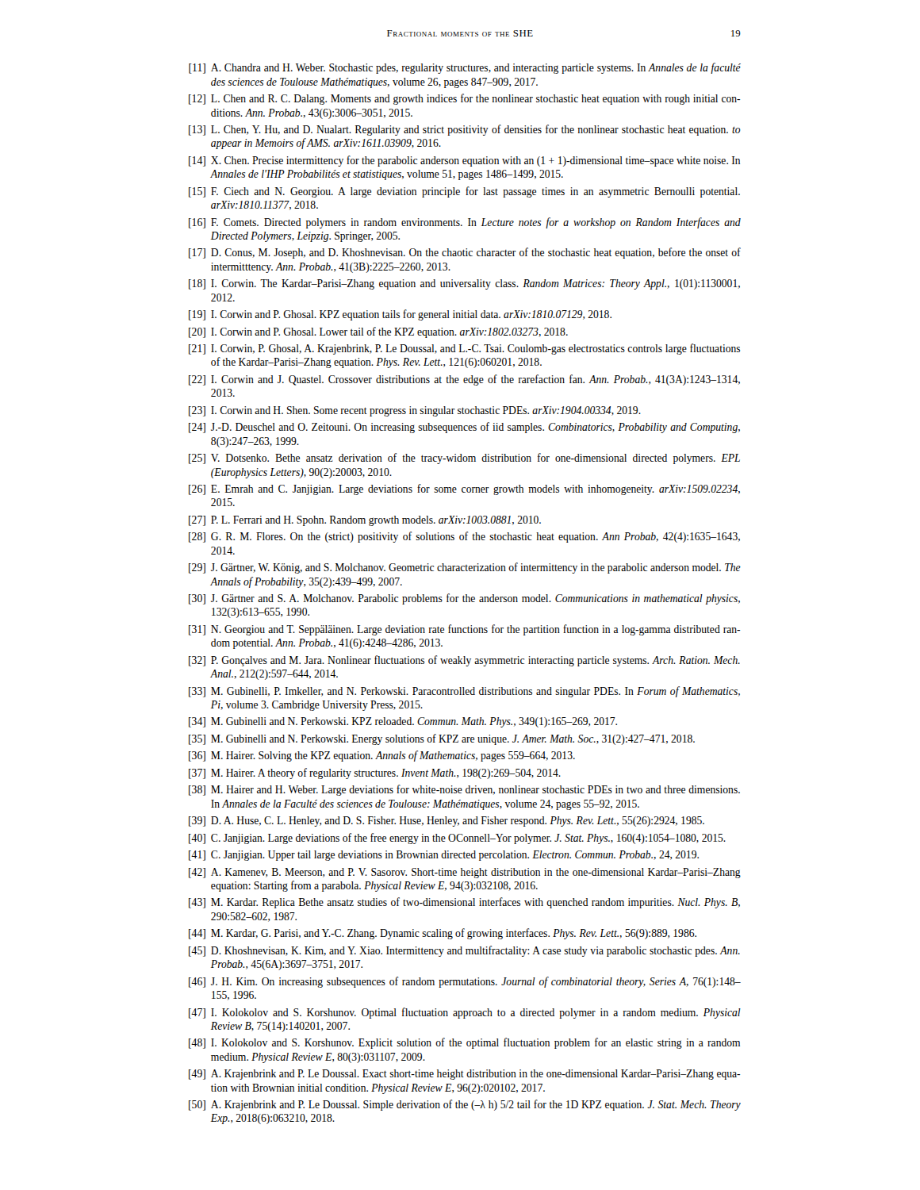Fractional moments of the SHE 19
A. Chandra and H. Weber. Stochastic pdes, regularity structures, and interacting particle systems. In Annales de la faculté des sciences de Toulouse Mathématiques, volume 26, pages 847–909, 2017.
L. Chen and R. C. Dalang. Moments and growth indices for the nonlinear stochastic heat equation with rough initial conditions. Ann. Probab., 43(6):3006–3051, 2015.
L. Chen, Y. Hu, and D. Nualart. Regularity and strict positivity of densities for the nonlinear stochastic heat equation. to appear in Memoirs of AMS. arXiv:1611.03909, 2016.
X. Chen. Precise intermittency for the parabolic anderson equation with an (1 + 1)-dimensional time–space white noise. In Annales de l'IHP Probabilités et statistiques, volume 51, pages 1486–1499, 2015.
F. Ciech and N. Georgiou. A large deviation principle for last passage times in an asymmetric Bernoulli potential. arXiv:1810.11377, 2018.
F. Comets. Directed polymers in random environments. In Lecture notes for a workshop on Random Interfaces and Directed Polymers, Leipzig. Springer, 2005.
D. Conus, M. Joseph, and D. Khoshnevisan. On the chaotic character of the stochastic heat equation, before the onset of intermitttency. Ann. Probab., 41(3B):2225–2260, 2013.
I. Corwin. The Kardar–Parisi–Zhang equation and universality class. Random Matrices: Theory Appl., 1(01):1130001, 2012.
I. Corwin and P. Ghosal. KPZ equation tails for general initial data. arXiv:1810.07129, 2018.
I. Corwin and P. Ghosal. Lower tail of the KPZ equation. arXiv:1802.03273, 2018.
I. Corwin, P. Ghosal, A. Krajenbrink, P. Le Doussal, and L.-C. Tsai. Coulomb-gas electrostatics controls large fluctuations of the Kardar–Parisi–Zhang equation. Phys. Rev. Lett., 121(6):060201, 2018.
I. Corwin and J. Quastel. Crossover distributions at the edge of the rarefaction fan. Ann. Probab., 41(3A):1243–1314, 2013.
I. Corwin and H. Shen. Some recent progress in singular stochastic PDEs. arXiv:1904.00334, 2019.
J.-D. Deuschel and O. Zeitouni. On increasing subsequences of iid samples. Combinatorics, Probability and Computing, 8(3):247–263, 1999.
V. Dotsenko. Bethe ansatz derivation of the tracy-widom distribution for one-dimensional directed polymers. EPL (Europhysics Letters), 90(2):20003, 2010.
E. Emrah and C. Janjigian. Large deviations for some corner growth models with inhomogeneity. arXiv:1509.02234, 2015.
P. L. Ferrari and H. Spohn. Random growth models. arXiv:1003.0881, 2010.
G. R. M. Flores. On the (strict) positivity of solutions of the stochastic heat equation. Ann Probab, 42(4):1635–1643, 2014.
J. Gärtner, W. König, and S. Molchanov. Geometric characterization of intermittency in the parabolic anderson model. The Annals of Probability, 35(2):439–499, 2007.
J. Gärtner and S. A. Molchanov. Parabolic problems for the anderson model. Communications in mathematical physics, 132(3):613–655, 1990.
N. Georgiou and T. Seppäläinen. Large deviation rate functions for the partition function in a log-gamma distributed random potential. Ann. Probab., 41(6):4248–4286, 2013.
P. Gonçalves and M. Jara. Nonlinear fluctuations of weakly asymmetric interacting particle systems. Arch. Ration. Mech. Anal., 212(2):597–644, 2014.
M. Gubinelli, P. Imkeller, and N. Perkowski. Paracontrolled distributions and singular PDEs. In Forum of Mathematics, Pi, volume 3. Cambridge University Press, 2015.
M. Gubinelli and N. Perkowski. KPZ reloaded. Commun. Math. Phys., 349(1):165–269, 2017.
M. Gubinelli and N. Perkowski. Energy solutions of KPZ are unique. J. Amer. Math. Soc., 31(2):427–471, 2018.
M. Hairer. Solving the KPZ equation. Annals of Mathematics, pages 559–664, 2013.
M. Hairer. A theory of regularity structures. Invent Math., 198(2):269–504, 2014.
M. Hairer and H. Weber. Large deviations for white-noise driven, nonlinear stochastic PDEs in two and three dimensions. In Annales de la Faculté des sciences de Toulouse: Mathématiques, volume 24, pages 55–92, 2015.
D. A. Huse, C. L. Henley, and D. S. Fisher. Huse, Henley, and Fisher respond. Phys. Rev. Lett., 55(26):2924, 1985.
C. Janjigian. Large deviations of the free energy in the OConnell–Yor polymer. J. Stat. Phys., 160(4):1054–1080, 2015.
C. Janjigian. Upper tail large deviations in Brownian directed percolation. Electron. Commun. Probab., 24, 2019.
A. Kamenev, B. Meerson, and P. V. Sasorov. Short-time height distribution in the one-dimensional Kardar–Parisi–Zhang equation: Starting from a parabola. Physical Review E, 94(3):032108, 2016.
M. Kardar. Replica Bethe ansatz studies of two-dimensional interfaces with quenched random impurities. Nucl. Phys. B, 290:582–602, 1987.
M. Kardar, G. Parisi, and Y.-C. Zhang. Dynamic scaling of growing interfaces. Phys. Rev. Lett., 56(9):889, 1986.
D. Khoshnevisan, K. Kim, and Y. Xiao. Intermittency and multifractality: A case study via parabolic stochastic pdes. Ann. Probab., 45(6A):3697–3751, 2017.
J. H. Kim. On increasing subsequences of random permutations. Journal of combinatorial theory, Series A, 76(1):148–155, 1996.
I. Kolokolov and S. Korshunov. Optimal fluctuation approach to a directed polymer in a random medium. Physical Review B, 75(14):140201, 2007.
I. Kolokolov and S. Korshunov. Explicit solution of the optimal fluctuation problem for an elastic string in a random medium. Physical Review E, 80(3):031107, 2009.
A. Krajenbrink and P. Le Doussal. Exact short-time height distribution in the one-dimensional Kardar–Parisi–Zhang equation with Brownian initial condition. Physical Review E, 96(2):020102, 2017.
A. Krajenbrink and P. Le Doussal. Simple derivation of the (–λ h) 5/2 tail for the 1D KPZ equation. J. Stat. Mech. Theory Exp., 2018(6):063210, 2018.